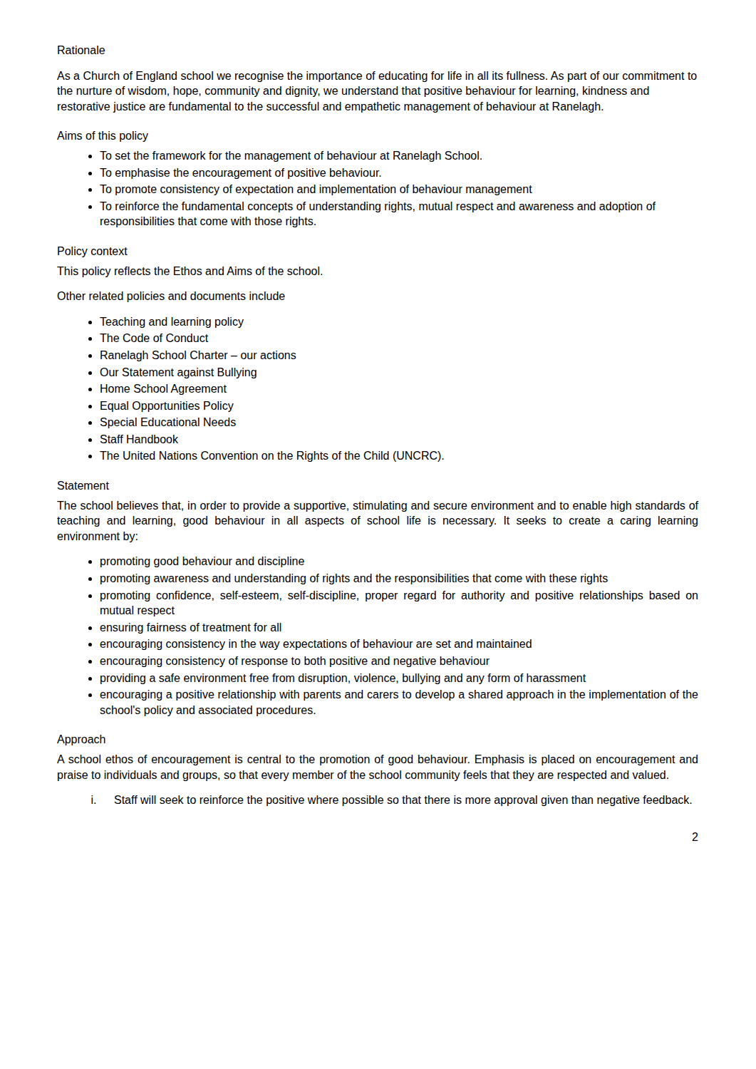Rationale
As a Church of England school we recognise the importance of educating for life in all its fullness. As part of our commitment to the nurture of wisdom, hope, community and dignity, we understand that positive behaviour for learning, kindness and restorative justice are fundamental to the successful and empathetic management of behaviour at Ranelagh.
Aims of this policy
To set the framework for the management of behaviour at Ranelagh School.
To emphasise the encouragement of positive behaviour.
To promote consistency of expectation and implementation of behaviour management
To reinforce the fundamental concepts of understanding rights, mutual respect and awareness and adoption of responsibilities that come with those rights.
Policy context
This policy reflects the Ethos and Aims of the school.
Other related policies and documents include
Teaching and learning policy
The Code of Conduct
Ranelagh School Charter – our actions
Our Statement against Bullying
Home School Agreement
Equal Opportunities Policy
Special Educational Needs
Staff Handbook
The United Nations Convention on the Rights of the Child (UNCRC).
Statement
The school believes that, in order to provide a supportive, stimulating and secure environment and to enable high standards of teaching and learning, good behaviour in all aspects of school life is necessary. It seeks to create a caring learning environment by:
promoting good behaviour and discipline
promoting awareness and understanding of rights and the responsibilities that come with these rights
promoting confidence, self-esteem, self-discipline, proper regard for authority and positive relationships based on mutual respect
ensuring fairness of treatment for all
encouraging consistency in the way expectations of behaviour are set and maintained
encouraging consistency of response to both positive and negative behaviour
providing a safe environment free from disruption, violence, bullying and any form of harassment
encouraging a positive relationship with parents and carers to develop a shared approach in the implementation of the school's policy and associated procedures.
Approach
A school ethos of encouragement is central to the promotion of good behaviour. Emphasis is placed on encouragement and praise to individuals and groups, so that every member of the school community feels that they are respected and valued.
Staff will seek to reinforce the positive where possible so that there is more approval given than negative feedback.
2